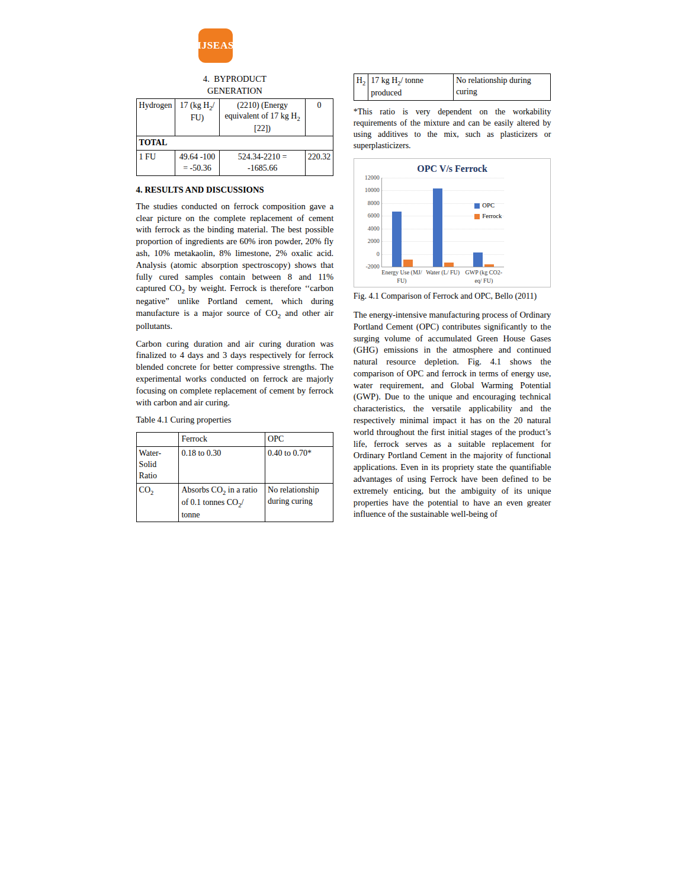IJSEAS
4. BYPRODUCT
GENERATION
| Hydrogen | 17 (kg H 2 / FU) | (2210) (Energy equivalent of 17 kg H 2 [22]) | 0 |
| TOTAL |
| 1 FU | 49.64 -100 = -50.36 | 524.34-2210 = -1685.66 | 220.32 |
4. RESULTS AND DISCUSSIONS
The studies conducted on ferrock composition gave a clear picture on the complete replacement of cement with ferrock as the binding material. The best possible proportion of ingredients are 60% iron powder, 20% fly ash, 10% metakaolin, 8% limestone, 2% oxalic acid. Analysis (atomic absorption spectroscopy) shows that fully cured samples contain between 8 and 11% captured CO2 by weight. Ferrock is therefore ‘‘carbon negative” unlike Portland cement, which during manufacture is a major source of CO2 and other air pollutants.
Carbon curing duration and air curing duration was finalized to 4 days and 3 days respectively for ferrock blended concrete for better compressive strengths. The experimental works conducted on ferrock are majorly focusing on complete replacement of cement by ferrock with carbon and air curing.
Table 4.1 Curing properties
| | Ferrock | OPC |
| Water-Solid Ratio | 0.18 to 0.30 | 0.40 to 0.70* |
| CO 2 | Absorbs CO 2 in a ratio of 0.1 tonnes CO 2 / tonne | No relationship during curing |
| H 2 | 17 kg H 2 / tonne produced | No relationship during curing |
*This ratio is very dependent on the workability requirements of the mixture and can be easily altered by using additives to the mix, such as plasticizers or superplasticizers.
OPC V/s Ferrock
12000 10000 8000 6000 4000 2000 0 -2000
OPC
Ferrock
Energy Use (MJ/ FU)
Water (L/ FU)
GWP (kg CO2- eq/ FU)
Fig. 4.1 Comparison of Ferrock and OPC, Bello (2011)
The energy-intensive manufacturing process of Ordinary Portland Cement (OPC) contributes significantly to the surging volume of accumulated Green House Gases (GHG) emissions in the atmosphere and continued natural resource depletion. Fig. 4.1 shows the comparison of OPC and ferrock in terms of energy use, water requirement, and Global Warming Potential (GWP). Due to the unique and encouraging technical characteristics, the versatile applicability and the respectively minimal impact it has on the 20 natural world throughout the first initial stages of the product’s life, ferrock serves as a suitable replacement for Ordinary Portland Cement in the majority of functional applications. Even in its propriety state the quantifiable advantages of using Ferrock have been defined to be extremely enticing, but the ambiguity of its unique properties have the potential to have an even greater influence of the sustainable well-being of